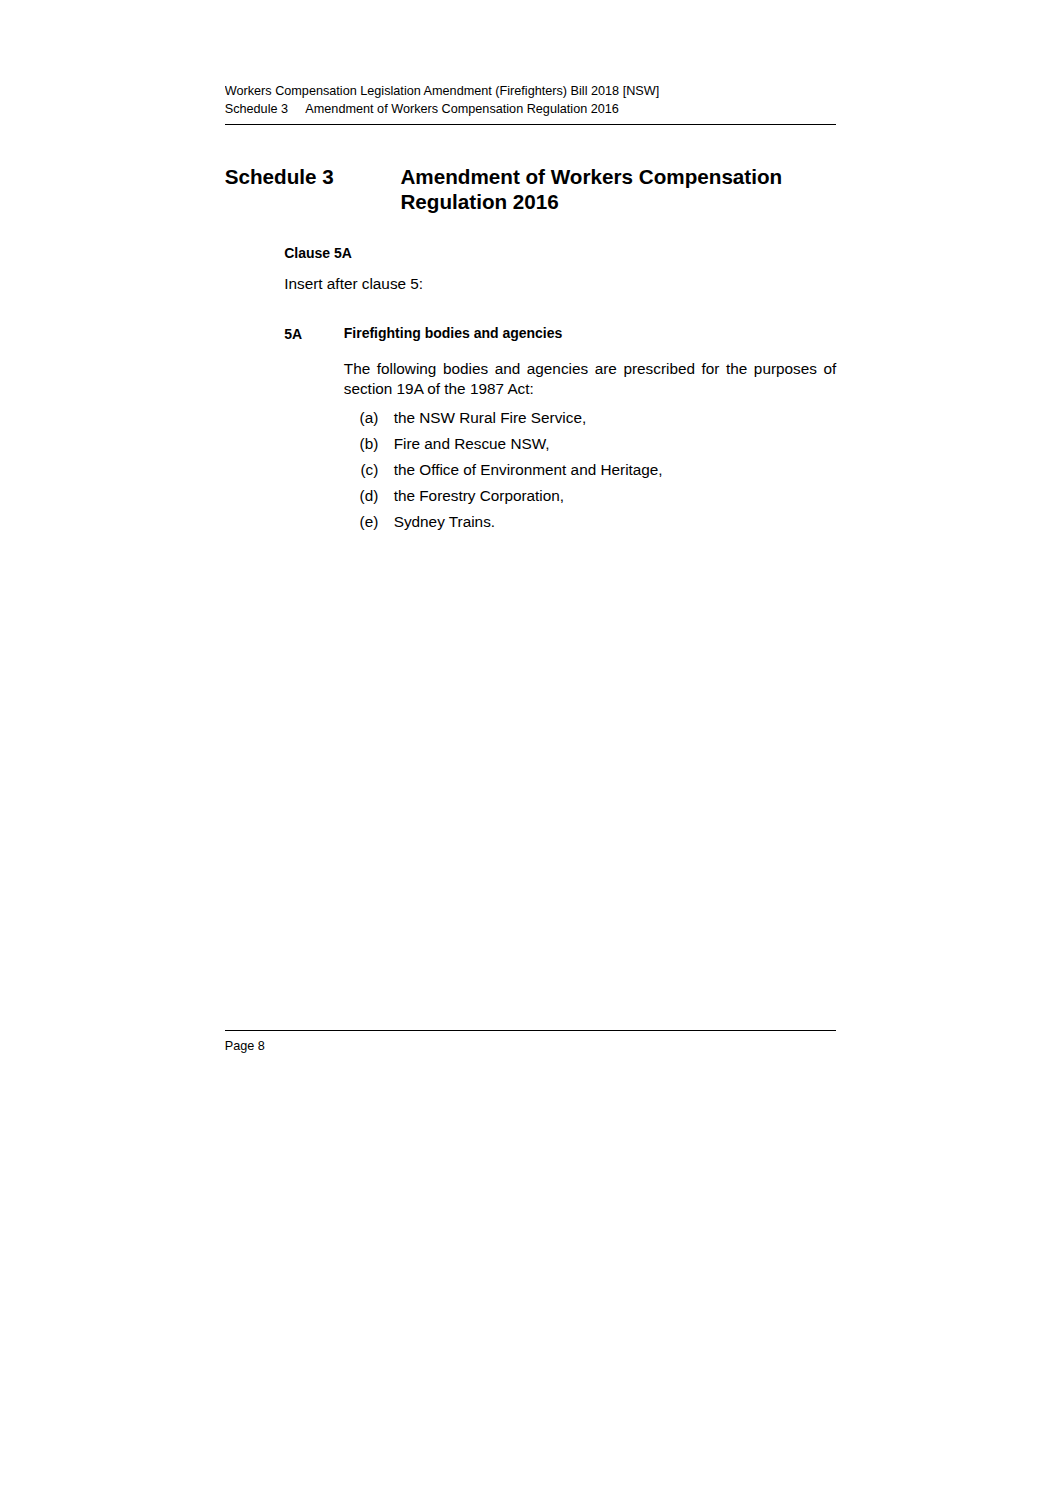Workers Compensation Legislation Amendment (Firefighters) Bill 2018 [NSW]
Schedule 3 Amendment of Workers Compensation Regulation 2016
Schedule 3 Amendment of Workers Compensation Regulation 2016
Clause 5A
Insert after clause 5:
5A
Firefighting bodies and agencies
The following bodies and agencies are prescribed for the purposes of section 19A of the 1987 Act:
(a) the NSW Rural Fire Service,
(b) Fire and Rescue NSW,
(c) the Office of Environment and Heritage,
(d) the Forestry Corporation,
(e) Sydney Trains.
Page 8